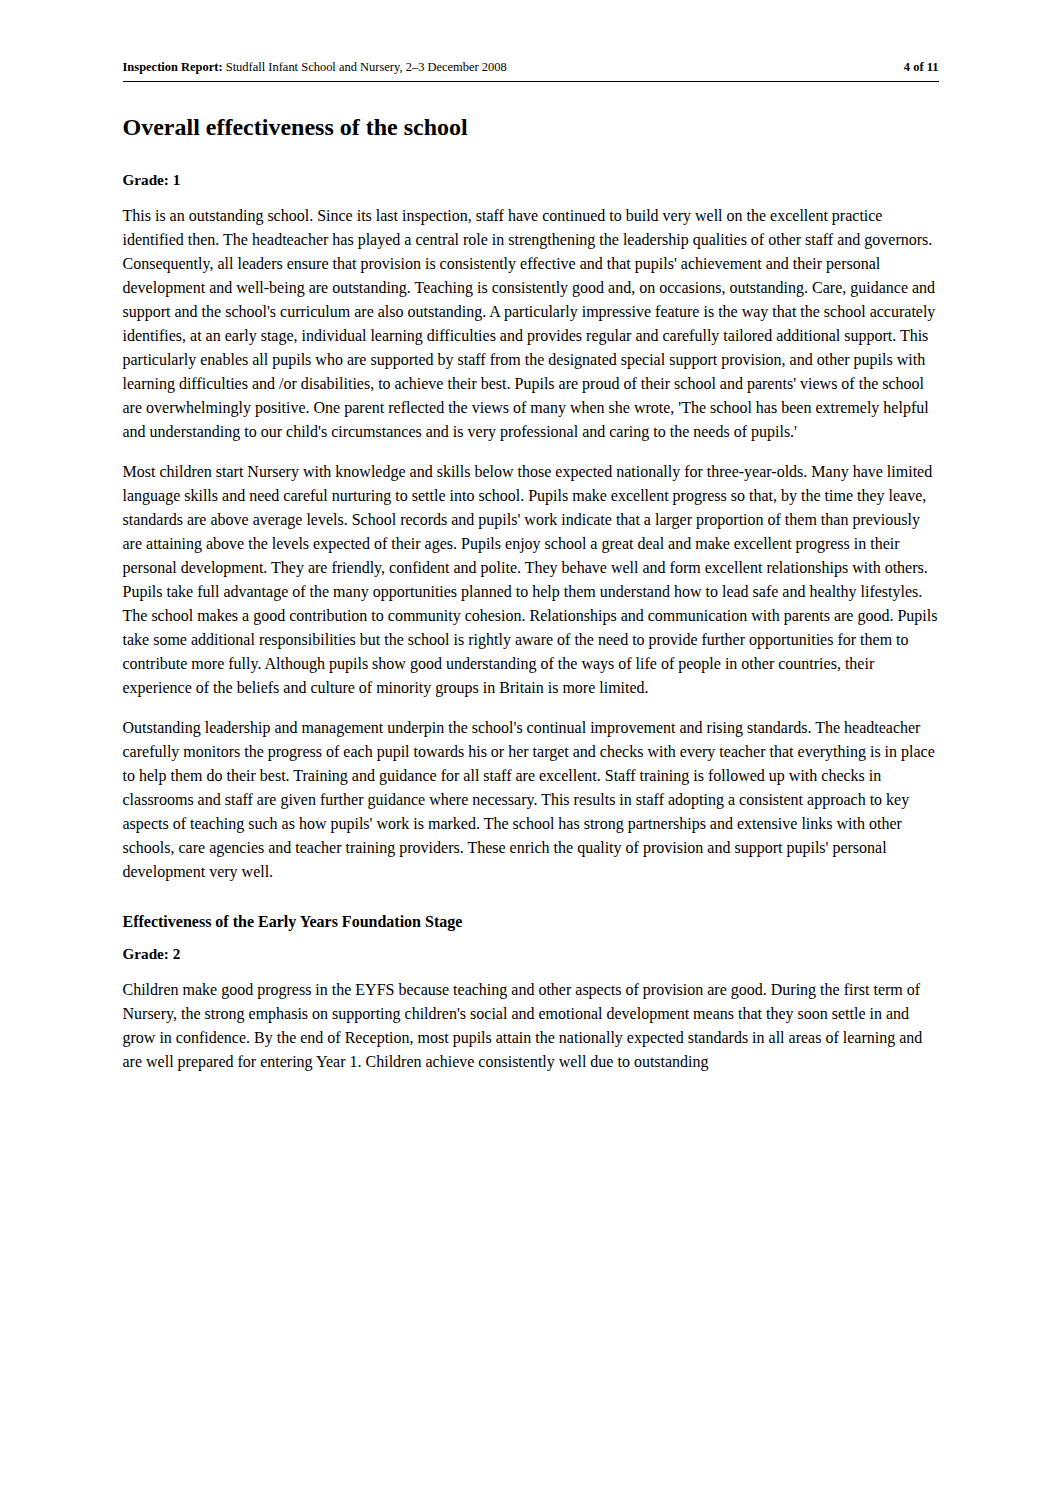Inspection Report: Studfall Infant School and Nursery, 2–3 December 2008 4 of 11
Overall effectiveness of the school
Grade: 1
This is an outstanding school. Since its last inspection, staff have continued to build very well on the excellent practice identified then. The headteacher has played a central role in strengthening the leadership qualities of other staff and governors. Consequently, all leaders ensure that provision is consistently effective and that pupils' achievement and their personal development and well-being are outstanding. Teaching is consistently good and, on occasions, outstanding. Care, guidance and support and the school's curriculum are also outstanding. A particularly impressive feature is the way that the school accurately identifies, at an early stage, individual learning difficulties and provides regular and carefully tailored additional support. This particularly enables all pupils who are supported by staff from the designated special support provision, and other pupils with learning difficulties and /or disabilities, to achieve their best. Pupils are proud of their school and parents' views of the school are overwhelmingly positive. One parent reflected the views of many when she wrote, 'The school has been extremely helpful and understanding to our child's circumstances and is very professional and caring to the needs of pupils.'
Most children start Nursery with knowledge and skills below those expected nationally for three-year-olds. Many have limited language skills and need careful nurturing to settle into school. Pupils make excellent progress so that, by the time they leave, standards are above average levels. School records and pupils' work indicate that a larger proportion of them than previously are attaining above the levels expected of their ages. Pupils enjoy school a great deal and make excellent progress in their personal development. They are friendly, confident and polite. They behave well and form excellent relationships with others. Pupils take full advantage of the many opportunities planned to help them understand how to lead safe and healthy lifestyles. The school makes a good contribution to community cohesion. Relationships and communication with parents are good. Pupils take some additional responsibilities but the school is rightly aware of the need to provide further opportunities for them to contribute more fully. Although pupils show good understanding of the ways of life of people in other countries, their experience of the beliefs and culture of minority groups in Britain is more limited.
Outstanding leadership and management underpin the school's continual improvement and rising standards. The headteacher carefully monitors the progress of each pupil towards his or her target and checks with every teacher that everything is in place to help them do their best. Training and guidance for all staff are excellent. Staff training is followed up with checks in classrooms and staff are given further guidance where necessary. This results in staff adopting a consistent approach to key aspects of teaching such as how pupils' work is marked. The school has strong partnerships and extensive links with other schools, care agencies and teacher training providers. These enrich the quality of provision and support pupils' personal development very well.
Effectiveness of the Early Years Foundation Stage
Grade: 2
Children make good progress in the EYFS because teaching and other aspects of provision are good. During the first term of Nursery, the strong emphasis on supporting children's social and emotional development means that they soon settle in and grow in confidence. By the end of Reception, most pupils attain the nationally expected standards in all areas of learning and are well prepared for entering Year 1. Children achieve consistently well due to outstanding